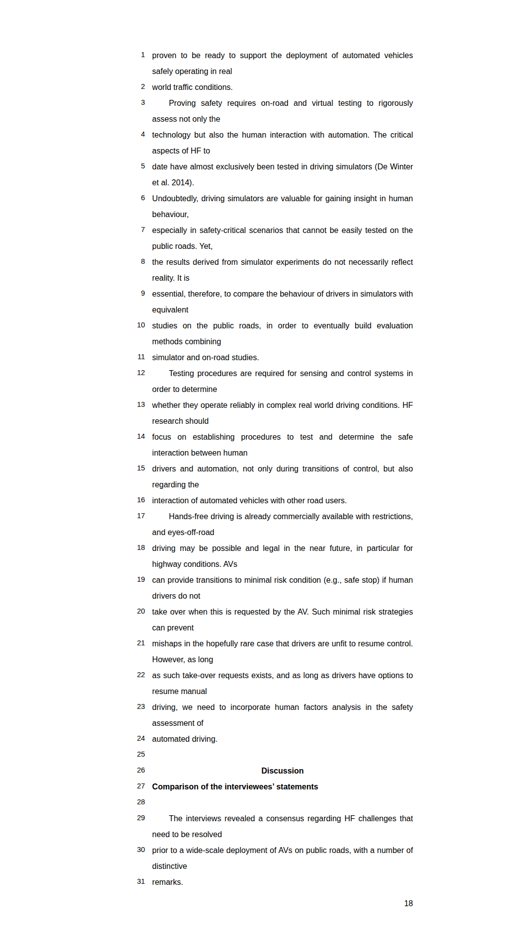proven to be ready to support the deployment of automated vehicles safely operating in real
world traffic conditions.
Proving safety requires on-road and virtual testing to rigorously assess not only the
technology but also the human interaction with automation. The critical aspects of HF to
date have almost exclusively been tested in driving simulators (De Winter et al. 2014).
Undoubtedly, driving simulators are valuable for gaining insight in human behaviour,
especially in safety-critical scenarios that cannot be easily tested on the public roads. Yet,
the results derived from simulator experiments do not necessarily reflect reality. It is
essential, therefore, to compare the behaviour of drivers in simulators with equivalent
studies on the public roads, in order to eventually build evaluation methods combining
simulator and on-road studies.
Testing procedures are required for sensing and control systems in order to determine
whether they operate reliably in complex real world driving conditions. HF research should
focus on establishing procedures to test and determine the safe interaction between human
drivers and automation, not only during transitions of control, but also regarding the
interaction of automated vehicles with other road users.
Hands-free driving is already commercially available with restrictions, and eyes-off-road
driving may be possible and legal in the near future, in particular for highway conditions. AVs
can provide transitions to minimal risk condition (e.g., safe stop) if human drivers do not
take over when this is requested by the AV. Such minimal risk strategies can prevent
mishaps in the hopefully rare case that drivers are unfit to resume control. However, as long
as such take-over requests exists, and as long as drivers have options to resume manual
driving, we need to incorporate human factors analysis in the safety assessment of
automated driving.
Discussion
Comparison of the interviewees’ statements
The interviews revealed a consensus regarding HF challenges that need to be resolved
prior to a wide-scale deployment of AVs on public roads, with a number of distinctive
remarks.
18